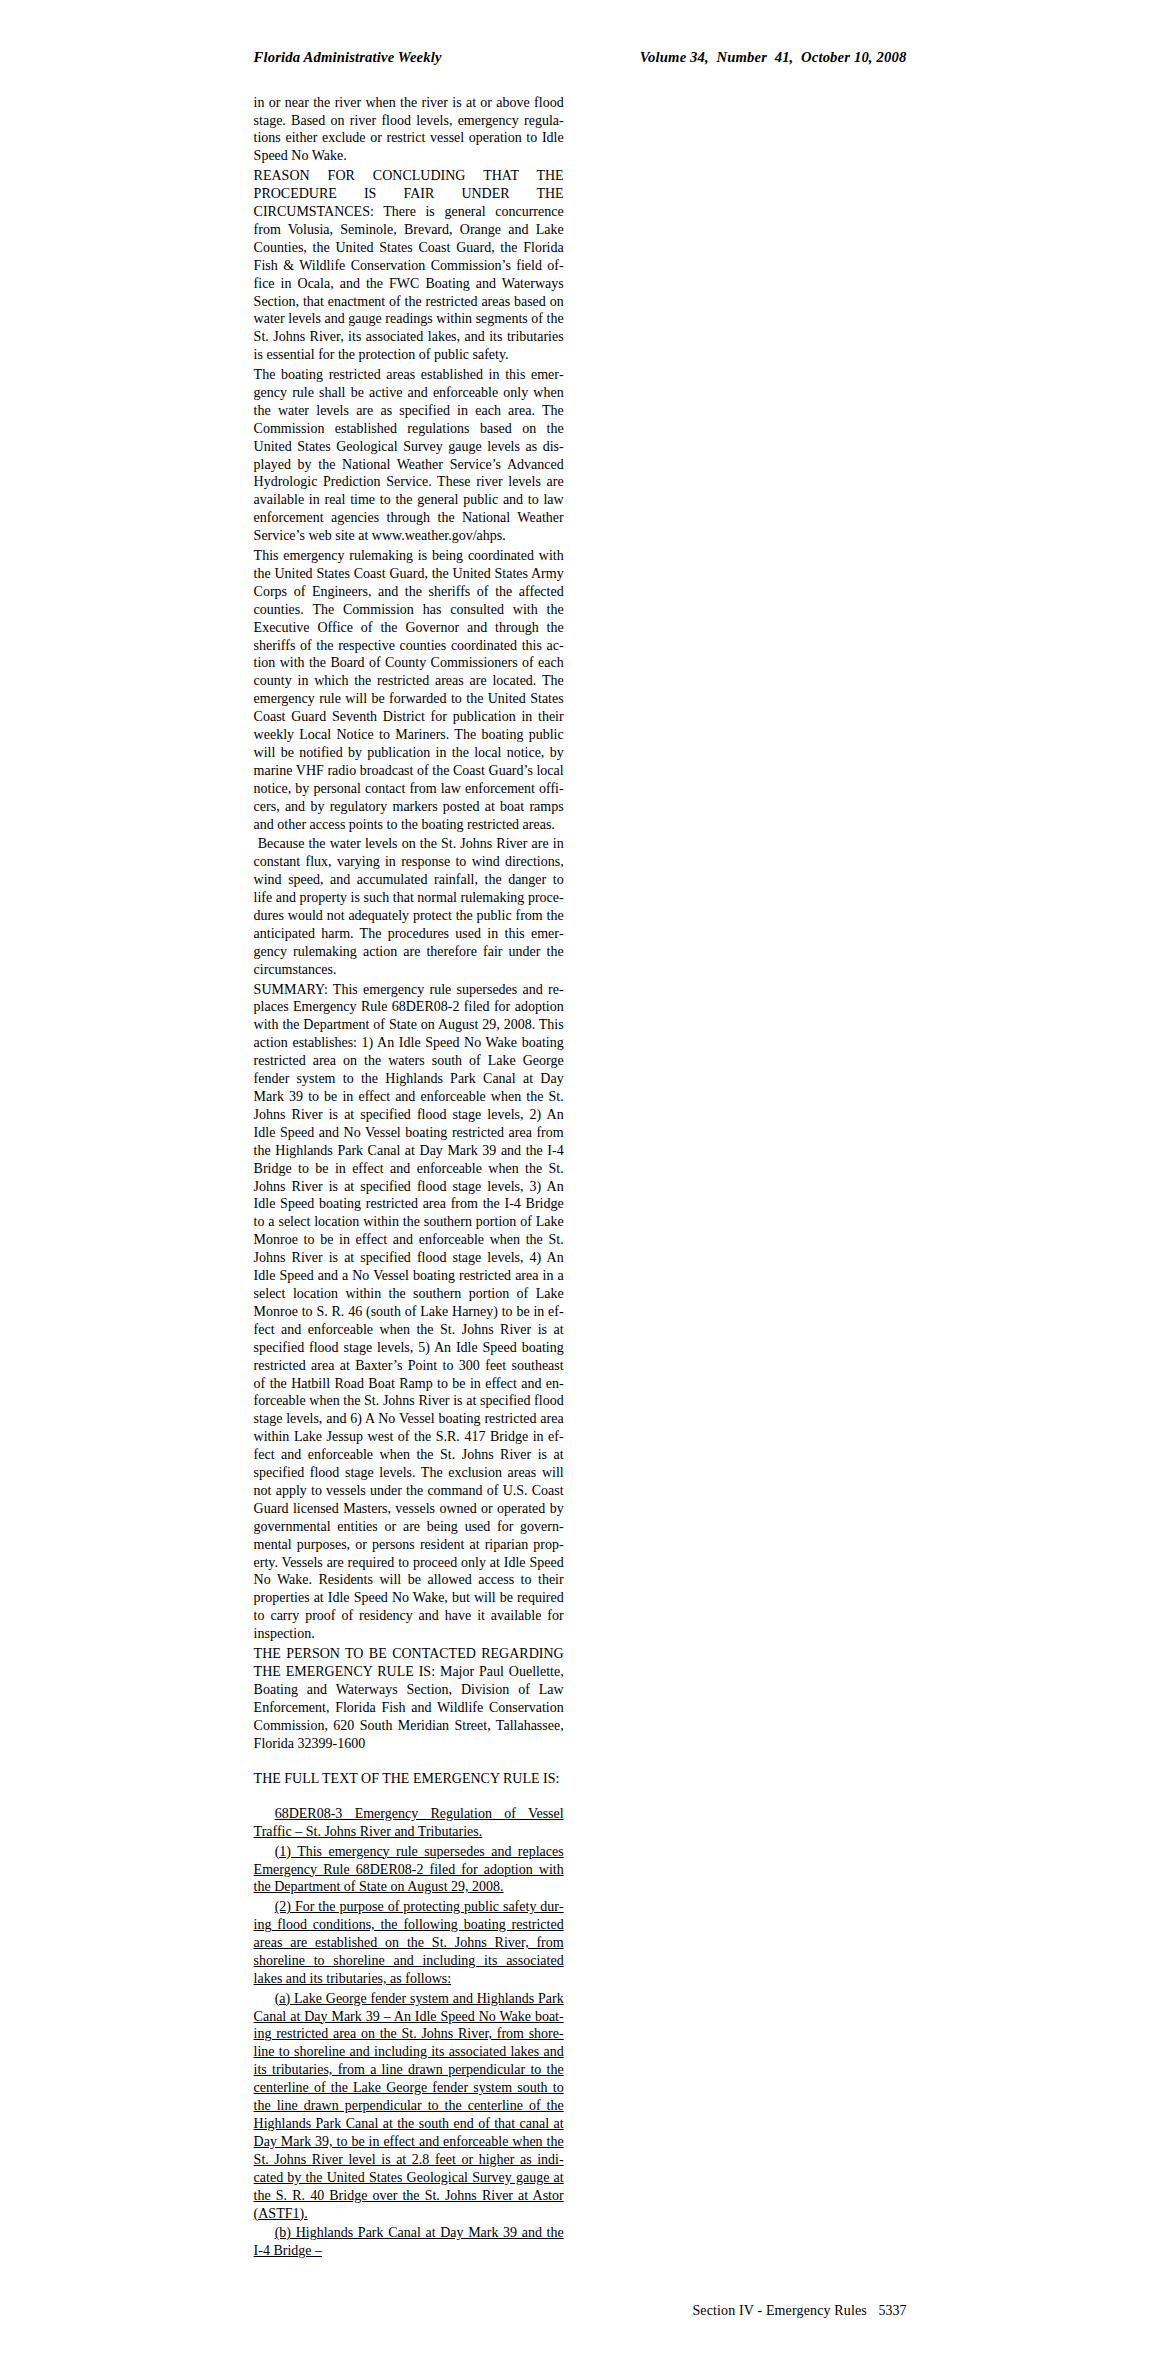Florida Administrative Weekly
Volume 34, Number 41, October 10, 2008
in or near the river when the river is at or above flood stage. Based on river flood levels, emergency regulations either exclude or restrict vessel operation to Idle Speed No Wake.
REASON FOR CONCLUDING THAT THE PROCEDURE IS FAIR UNDER THE CIRCUMSTANCES: There is general concurrence from Volusia, Seminole, Brevard, Orange and Lake Counties, the United States Coast Guard, the Florida Fish & Wildlife Conservation Commission’s field office in Ocala, and the FWC Boating and Waterways Section, that enactment of the restricted areas based on water levels and gauge readings within segments of the St. Johns River, its associated lakes, and its tributaries is essential for the protection of public safety.
The boating restricted areas established in this emergency rule shall be active and enforceable only when the water levels are as specified in each area. The Commission established regulations based on the United States Geological Survey gauge levels as displayed by the National Weather Service’s Advanced Hydrologic Prediction Service. These river levels are available in real time to the general public and to law enforcement agencies through the National Weather Service’s web site at www.weather.gov/ahps.
This emergency rulemaking is being coordinated with the United States Coast Guard, the United States Army Corps of Engineers, and the sheriffs of the affected counties. The Commission has consulted with the Executive Office of the Governor and through the sheriffs of the respective counties coordinated this action with the Board of County Commissioners of each county in which the restricted areas are located. The emergency rule will be forwarded to the United States Coast Guard Seventh District for publication in their weekly Local Notice to Mariners. The boating public will be notified by publication in the local notice, by marine VHF radio broadcast of the Coast Guard’s local notice, by personal contact from law enforcement officers, and by regulatory markers posted at boat ramps and other access points to the boating restricted areas.
Because the water levels on the St. Johns River are in constant flux, varying in response to wind directions, wind speed, and accumulated rainfall, the danger to life and property is such that normal rulemaking procedures would not adequately protect the public from the anticipated harm. The procedures used in this emergency rulemaking action are therefore fair under the circumstances.
SUMMARY: This emergency rule supersedes and replaces Emergency Rule 68DER08-2 filed for adoption with the Department of State on August 29, 2008. This action establishes: 1) An Idle Speed No Wake boating restricted area on the waters south of Lake George fender system to the Highlands Park Canal at Day Mark 39 to be in effect and enforceable when the St. Johns River is at specified flood stage levels, 2) An Idle Speed and No Vessel boating restricted area from the Highlands Park Canal at Day Mark 39 and the I-4 Bridge to be in effect and enforceable when the St. Johns River is at specified flood stage levels, 3) An Idle Speed boating restricted area from the I-4 Bridge to a select location within the southern portion of Lake Monroe to be in effect and enforceable when the St. Johns River is at specified flood stage levels, 4) An Idle Speed and a No Vessel boating restricted area in a select location within the southern portion of Lake Monroe to S. R. 46 (south of Lake Harney) to be in effect and enforceable when the St. Johns River is at specified flood stage levels, 5) An Idle Speed boating restricted area at Baxter’s Point to 300 feet southeast of the Hatbill Road Boat Ramp to be in effect and enforceable when the St. Johns River is at specified flood stage levels, and 6) A No Vessel boating restricted area within Lake Jessup west of the S.R. 417 Bridge in effect and enforceable when the St. Johns River is at specified flood stage levels. The exclusion areas will not apply to vessels under the command of U.S. Coast Guard licensed Masters, vessels owned or operated by governmental entities or are being used for governmental purposes, or persons resident at riparian property. Vessels are required to proceed only at Idle Speed No Wake. Residents will be allowed access to their properties at Idle Speed No Wake, but will be required to carry proof of residency and have it available for inspection.
THE PERSON TO BE CONTACTED REGARDING THE EMERGENCY RULE IS: Major Paul Ouellette, Boating and Waterways Section, Division of Law Enforcement, Florida Fish and Wildlife Conservation Commission, 620 South Meridian Street, Tallahassee, Florida 32399-1600
THE FULL TEXT OF THE EMERGENCY RULE IS:
68DER08-3 Emergency Regulation of Vessel Traffic – St. Johns River and Tributaries.
(1) This emergency rule supersedes and replaces Emergency Rule 68DER08-2 filed for adoption with the Department of State on August 29, 2008.
(2) For the purpose of protecting public safety during flood conditions, the following boating restricted areas are established on the St. Johns River, from shoreline to shoreline and including its associated lakes and its tributaries, as follows:
(a) Lake George fender system and Highlands Park Canal at Day Mark 39 – An Idle Speed No Wake boating restricted area on the St. Johns River, from shoreline to shoreline and including its associated lakes and its tributaries, from a line drawn perpendicular to the centerline of the Lake George fender system south to the line drawn perpendicular to the centerline of the Highlands Park Canal at the south end of that canal at Day Mark 39, to be in effect and enforceable when the St. Johns River level is at 2.8 feet or higher as indicated by the United States Geological Survey gauge at the S. R. 40 Bridge over the St. Johns River at Astor (ASTF1).
(b) Highlands Park Canal at Day Mark 39 and the I-4 Bridge –
Section IV - Emergency Rules 5337